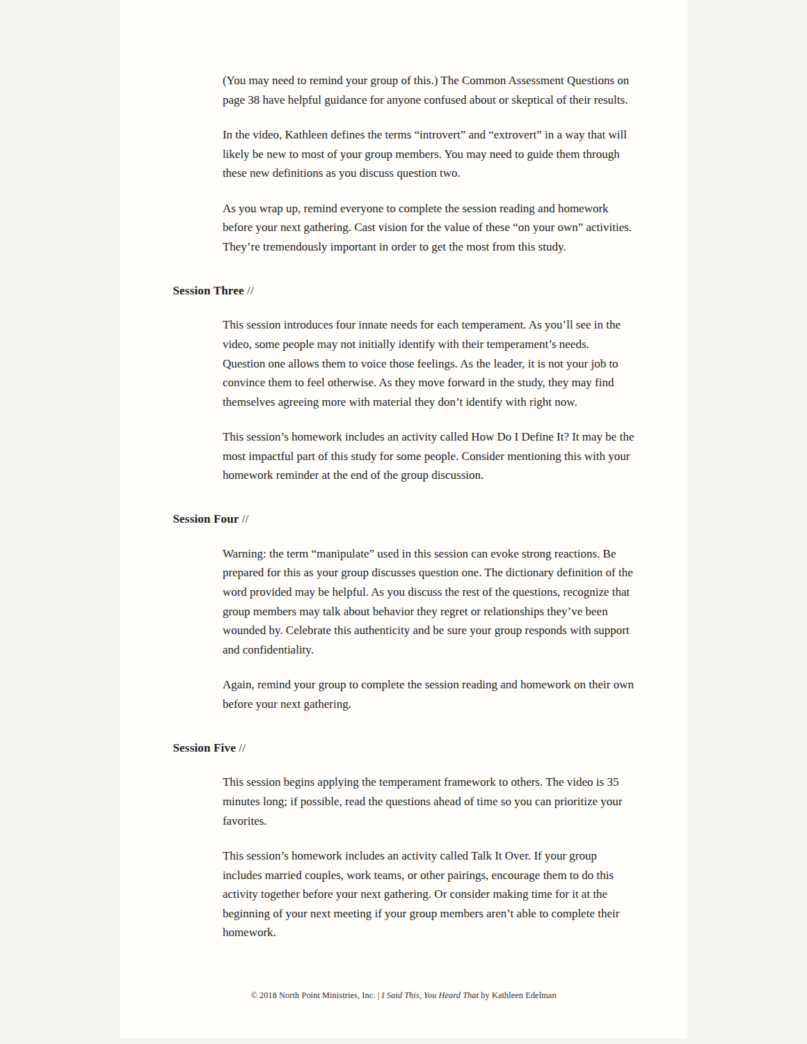(You may need to remind your group of this.) The Common Assessment Questions on page 38 have helpful guidance for anyone confused about or skeptical of their results.
In the video, Kathleen defines the terms “introvert” and “extrovert” in a way that will likely be new to most of your group members. You may need to guide them through these new definitions as you discuss question two.
As you wrap up, remind everyone to complete the session reading and homework before your next gathering. Cast vision for the value of these “on your own” activities. They’re tremendously important in order to get the most from this study.
Session Three //
This session introduces four innate needs for each temperament. As you’ll see in the video, some people may not initially identify with their temperament’s needs. Question one allows them to voice those feelings. As the leader, it is not your job to convince them to feel otherwise. As they move forward in the study, they may find themselves agreeing more with material they don’t identify with right now.
This session’s homework includes an activity called How Do I Define It? It may be the most impactful part of this study for some people. Consider mentioning this with your homework reminder at the end of the group discussion.
Session Four //
Warning: the term “manipulate” used in this session can evoke strong reactions. Be prepared for this as your group discusses question one. The dictionary definition of the word provided may be helpful. As you discuss the rest of the questions, recognize that group members may talk about behavior they regret or relationships they’ve been wounded by. Celebrate this authenticity and be sure your group responds with support and confidentiality.
Again, remind your group to complete the session reading and homework on their own before your next gathering.
Session Five //
This session begins applying the temperament framework to others. The video is 35 minutes long; if possible, read the questions ahead of time so you can prioritize your favorites.
This session’s homework includes an activity called Talk It Over. If your group includes married couples, work teams, or other pairings, encourage them to do this activity together before your next gathering. Or consider making time for it at the beginning of your next meeting if your group members aren’t able to complete their homework.
© 2018 North Point Ministries, Inc. | I Said This, You Heard That by Kathleen Edelman